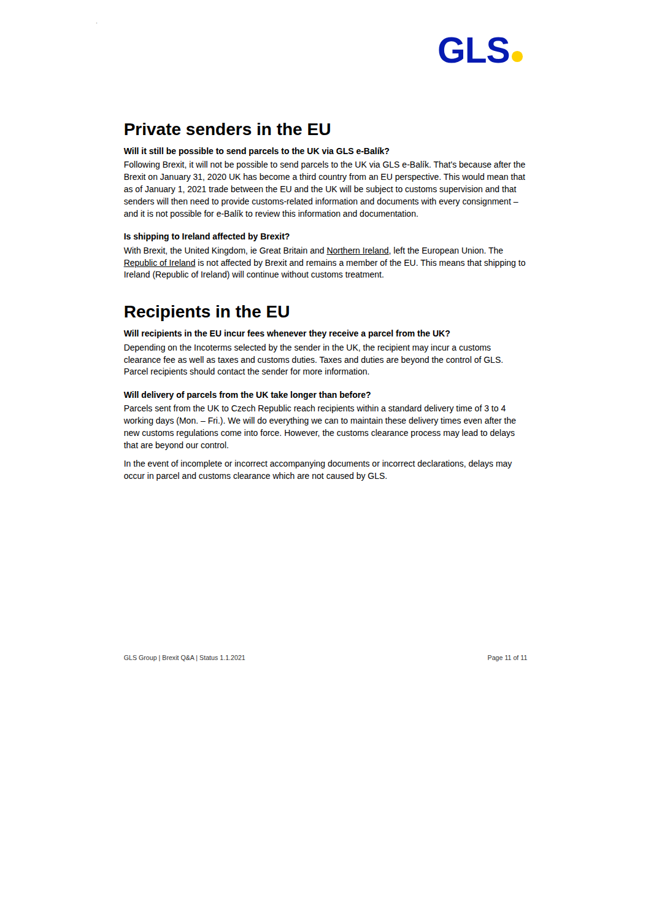.
GLS
Private senders in the EU
Will it still be possible to send parcels to the UK via GLS e-Balík?
Following Brexit, it will not be possible to send parcels to the UK via GLS e-Balík. That's because after the Brexit on January 31, 2020 UK has become a third country from an EU perspective. This would mean that as of January 1, 2021 trade between the EU and the UK will be subject to customs supervision and that senders will then need to provide customs-related information and documents with every consignment – and it is not possible for e-Balík to review this information and documentation.
Is shipping to Ireland affected by Brexit?
With Brexit, the United Kingdom, ie Great Britain and Northern Ireland, left the European Union. The Republic of Ireland is not affected by Brexit and remains a member of the EU. This means that shipping to Ireland (Republic of Ireland) will continue without customs treatment.
Recipients in the EU
Will recipients in the EU incur fees whenever they receive a parcel from the UK?
Depending on the Incoterms selected by the sender in the UK, the recipient may incur a customs clearance fee as well as taxes and customs duties. Taxes and duties are beyond the control of GLS. Parcel recipients should contact the sender for more information.
Will delivery of parcels from the UK take longer than before?
Parcels sent from the UK to Czech Republic reach recipients within a standard delivery time of 3 to 4 working days (Mon. – Fri.). We will do everything we can to maintain these delivery times even after the new customs regulations come into force. However, the customs clearance process may lead to delays that are beyond our control.
In the event of incomplete or incorrect accompanying documents or incorrect declarations, delays may occur in parcel and customs clearance which are not caused by GLS.
GLS Group | Brexit Q&A | Status 1.1.2021 Page 11 of 11